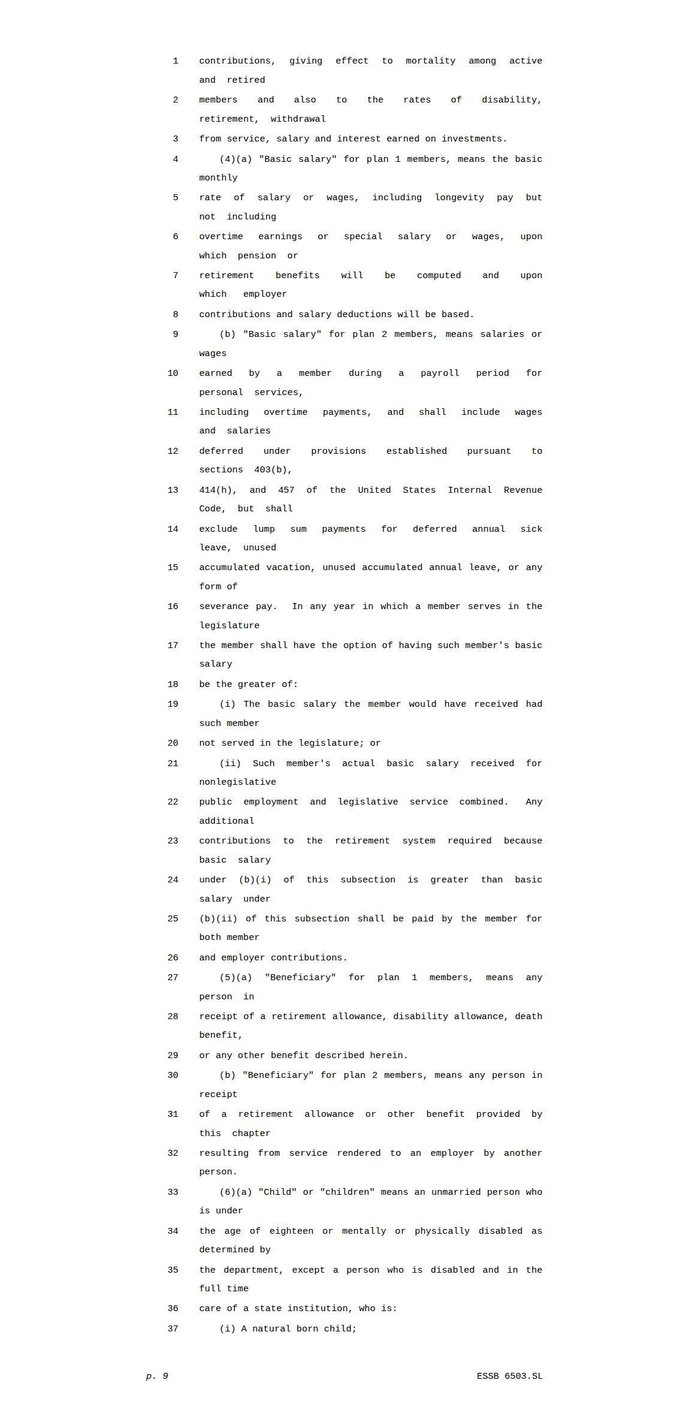| 1 | contributions, giving effect to mortality among active and retired |
| 2 | members and also to the rates of disability, retirement, withdrawal |
| 3 | from service, salary and interest earned on investments. |
| 4 | (4)(a) "Basic salary" for plan 1 members, means the basic monthly |
| 5 | rate of salary or wages, including longevity pay but not including |
| 6 | overtime earnings or special salary or wages, upon which pension or |
| 7 | retirement benefits will be computed and upon which employer |
| 8 | contributions and salary deductions will be based. |
| 9 | (b) "Basic salary" for plan 2 members, means salaries or wages |
| 10 | earned by a member during a payroll period for personal services, |
| 11 | including overtime payments, and shall include wages and salaries |
| 12 | deferred under provisions established pursuant to sections 403(b), |
| 13 | 414(h), and 457 of the United States Internal Revenue Code, but shall |
| 14 | exclude lump sum payments for deferred annual sick leave, unused |
| 15 | accumulated vacation, unused accumulated annual leave, or any form of |
| 16 | severance pay. In any year in which a member serves in the legislature |
| 17 | the member shall have the option of having such member's basic salary |
| 18 | be the greater of: |
| 19 | (i) The basic salary the member would have received had such member |
| 20 | not served in the legislature; or |
| 21 | (ii) Such member's actual basic salary received for nonlegislative |
| 22 | public employment and legislative service combined. Any additional |
| 23 | contributions to the retirement system required because basic salary |
| 24 | under (b)(i) of this subsection is greater than basic salary under |
| 25 | (b)(ii) of this subsection shall be paid by the member for both member |
| 26 | and employer contributions. |
| 27 | (5)(a) "Beneficiary" for plan 1 members, means any person in |
| 28 | receipt of a retirement allowance, disability allowance, death benefit, |
| 29 | or any other benefit described herein. |
| 30 | (b) "Beneficiary" for plan 2 members, means any person in receipt |
| 31 | of a retirement allowance or other benefit provided by this chapter |
| 32 | resulting from service rendered to an employer by another person. |
| 33 | (6)(a) "Child" or "children" means an unmarried person who is under |
| 34 | the age of eighteen or mentally or physically disabled as determined by |
| 35 | the department, except a person who is disabled and in the full time |
| 36 | care of a state institution, who is: |
| 37 | (i) A natural born child; |
p. 9 ESSB 6503.SL